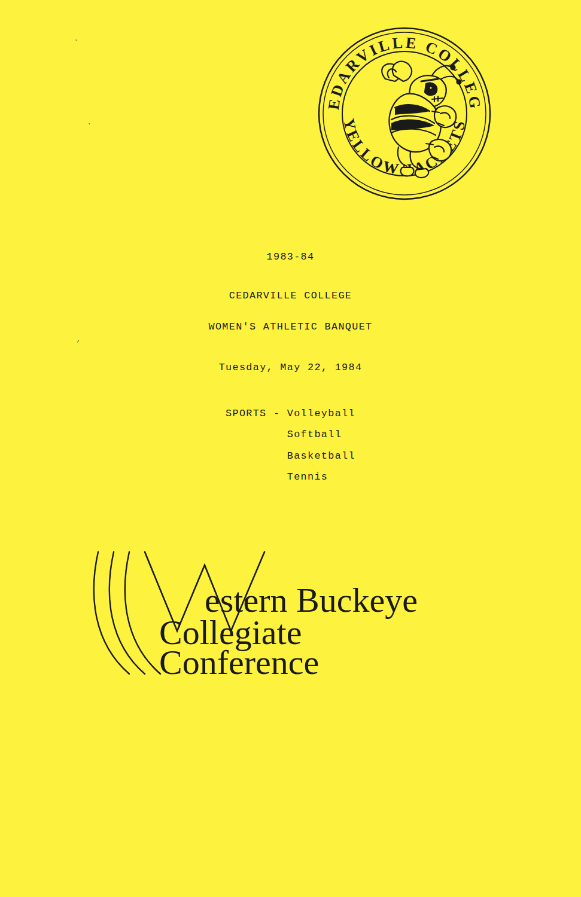· · ,
CEDARVILLE COLLEGE YELLOW JACKETS
1983-84
CEDARVILLE COLLEGE
WOMEN'S ATHLETIC BANQUET
Tuesday, May 22, 1984
SPORTS -
Volleyball
Softball
Basketball
Tennis
estern Buckeye Collegiate Conference